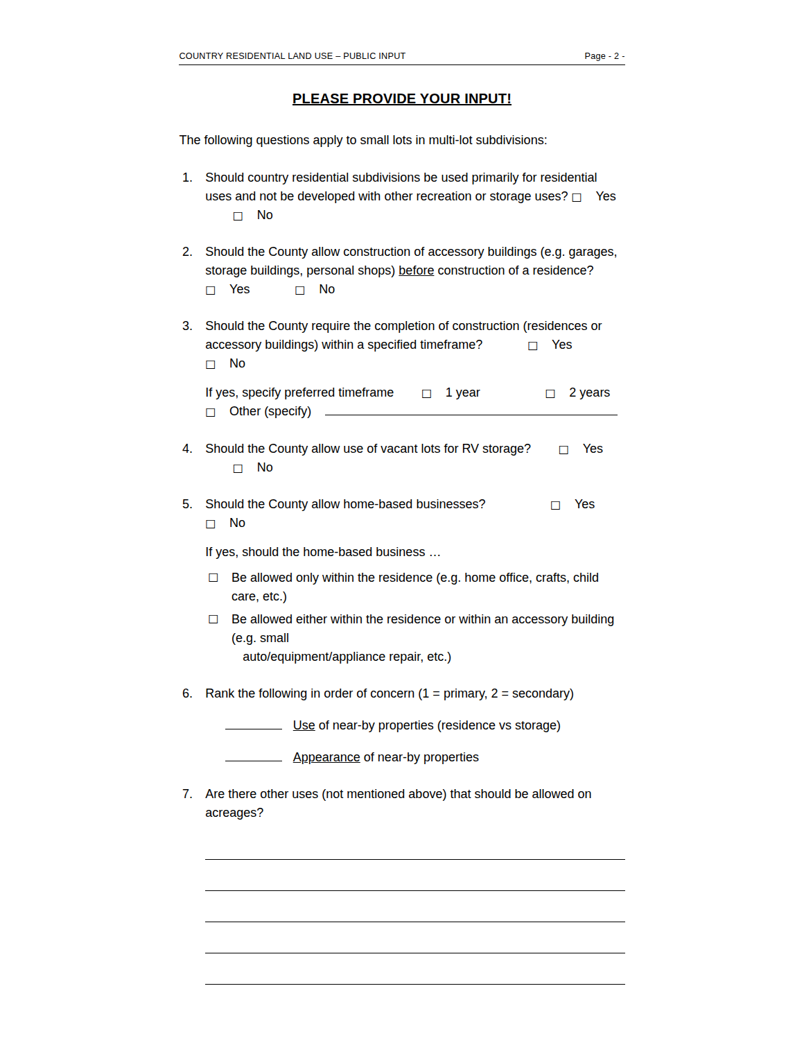Country Residential Land Use – Public Input Page - 2 -
PLEASE PROVIDE YOUR INPUT!
The following questions apply to small lots in multi-lot subdivisions:
Should country residential subdivisions be used primarily for residential uses and not be developed with other recreation or storage uses? □ Yes □ No
Should the County allow construction of accessory buildings (e.g. garages, storage buildings, personal shops) before construction of a residence? □ Yes □ No
Should the County require the completion of construction (residences or accessory buildings) within a specified timeframe? □ Yes □ No
If yes, specify preferred timeframe □ 1 year □ 2 years □ Other (specify)
Should the County allow use of vacant lots for RV storage? □ Yes □ No
Should the County allow home-based businesses? □ Yes □ No
If yes, should the home-based business …
□Be allowed only within the residence (e.g. home office, crafts, child care, etc.)
□Be allowed either within the residence or within an accessory building (e.g. small auto/equipment/appliance repair, etc.)
Rank the following in order of concern (1 = primary, 2 = secondary)
Use of near-by properties (residence vs storage)
Appearance of near-by properties
Are there other uses (not mentioned above) that should be allowed on acreages?